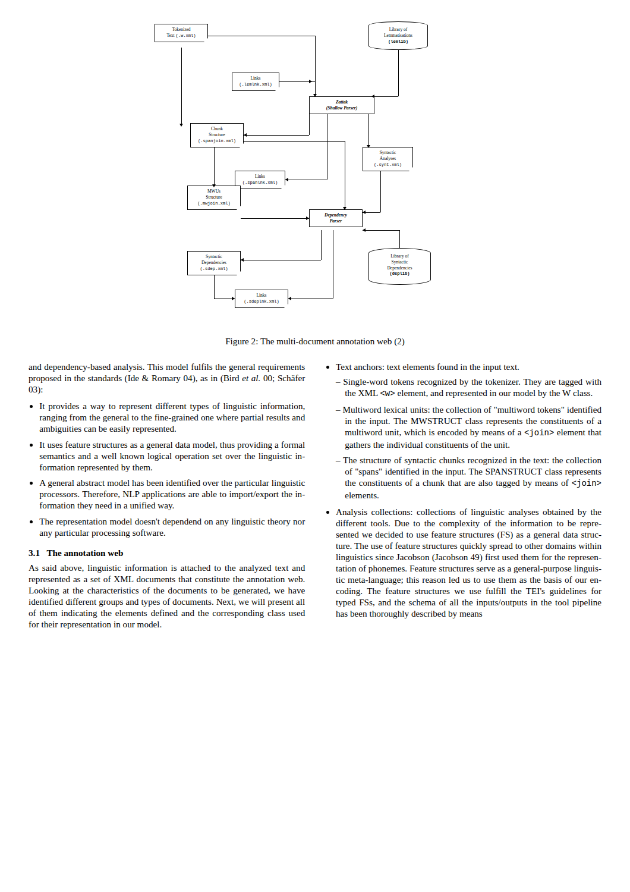Tokenized
Text (.w.xml)
Library of
Lemmatisations
(lemlib)
Links
(.lemlnk.xml)
Zatiak
(Shallow Parser)
Chunk
Structure
(.spanjoin.xml)
Syntactic
Analyses
(.synt.xml)
Links
(.spanlnk.xml)
MWUs
Structure
(.mwjoin.xml)
Dependency
Parser
Syntactic
Dependencies
(.sdep.xml)
Library of
Syntactic
Dependencies
(deplib)
Links
(.sdeplnk.xml)
Figure 2: The multi-document annotation web (2)
and dependency-based analysis. This model fulfils the general requirements proposed in the standards (Ide & Romary 04), as in (Bird et al. 00; Schäfer 03):
It provides a way to represent different types of linguistic information, ranging from the general to the fine-grained one where partial results and ambiguities can be easily represented.
It uses feature structures as a general data model, thus providing a formal semantics and a well known logical operation set over the linguistic information represented by them.
A general abstract model has been identified over the particular linguistic processors. Therefore, NLP applications are able to import/export the information they need in a unified way.
The representation model doesn't dependend on any linguistic theory nor any particular processing software.
3.1 The annotation web
As said above, linguistic information is attached to the analyzed text and represented as a set of XML documents that constitute the annotation web. Looking at the characteristics of the documents to be generated, we have identified different groups and types of documents. Next, we will present all of them indicating the elements defined and the corresponding class used for their representation in our model.
Text anchors: text elements found in the input text.
Single-word tokens recognized by the tokenizer. They are tagged with the XML <w> element, and represented in our model by the W class.
Multiword lexical units: the collection of "multiword tokens" identified in the input. The MWSTRUCT class represents the constituents of a multiword unit, which is encoded by means of a <join> element that gathers the individual constituents of the unit.
The structure of syntactic chunks recognized in the text: the collection of "spans" identified in the input. The SPANSTRUCT class represents the constituents of a chunk that are also tagged by means of <join> elements.
Analysis collections: collections of linguistic analyses obtained by the different tools. Due to the complexity of the information to be represented we decided to use feature structures (FS) as a general data structure. The use of feature structures quickly spread to other domains within linguistics since Jacobson (Jacobson 49) first used them for the representation of phonemes. Feature structures serve as a general-purpose linguistic meta-language; this reason led us to use them as the basis of our encoding. The feature structures we use fulfill the TEI's guidelines for typed FSs, and the schema of all the inputs/outputs in the tool pipeline has been thoroughly described by means